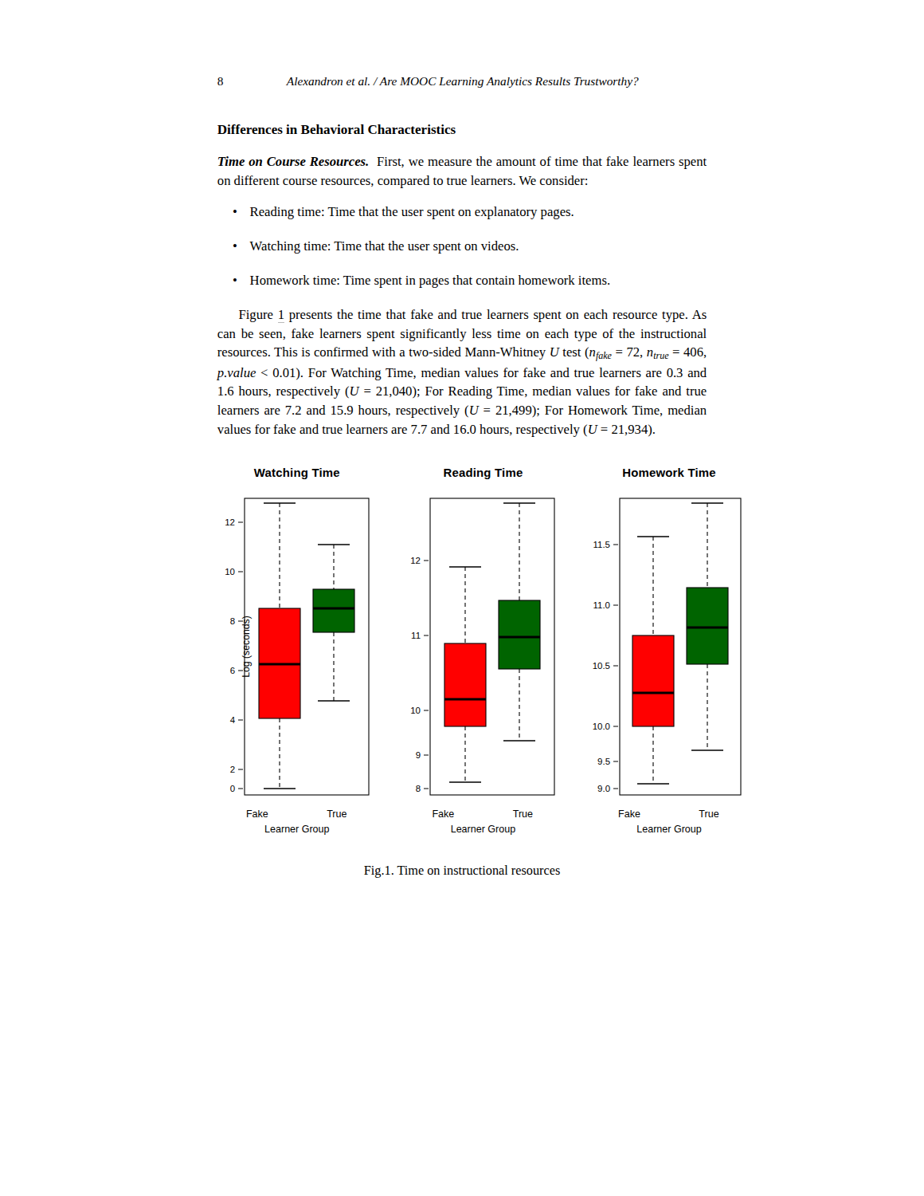8 Alexandron et al. / Are MOOC Learning Analytics Results Trustworthy?
Differences in Behavioral Characteristics
Time on Course Resources. First, we measure the amount of time that fake learners spent on different course resources, compared to true learners. We consider:
Reading time: Time that the user spent on explanatory pages.
Watching time: Time that the user spent on videos.
Homework time: Time spent in pages that contain homework items.
Figure 1 presents the time that fake and true learners spent on each resource type. As can be seen, fake learners spent significantly less time on each type of the instructional resources. This is confirmed with a two-sided Mann-Whitney U test (nfake = 72, ntrue = 406, p.value < 0.01). For Watching Time, median values for fake and true learners are 0.3 and 1.6 hours, respectively (U = 21,040); For Reading Time, median values for fake and true learners are 7.2 and 15.9 hours, respectively (U = 21,499); For Homework Time, median values for fake and true learners are 7.7 and 16.0 hours, respectively (U = 21,934).
Watching Time
Log (seconds)
12 10 8 6 4 2 0
Fake True
Learner Group
Reading Time
12 11 10 9 8
Fake True
Learner Group
Homework Time
11.5 11.0 10.5 10.0 9.5 9.0
Fake True
Learner Group
Fig.1. Time on instructional resources